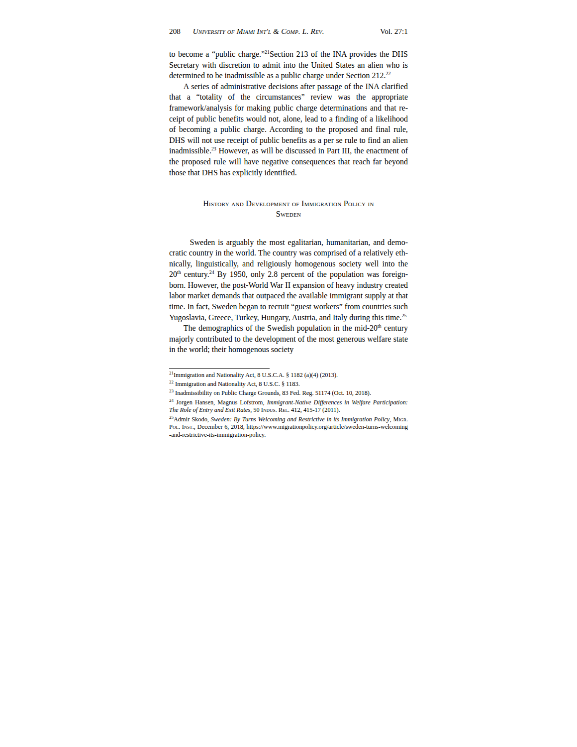208 University of Miami Int'l & Comp. L. Rev. Vol. 27:1
to become a “public charge.”21Section 213 of the INA provides the DHS Secretary with discretion to admit into the United States an alien who is determined to be inadmissible as a public charge under Section 212.22
A series of administrative decisions after passage of the INA clarified that a “totality of the circumstances” review was the appropriate framework/analysis for making public charge determinations and that receipt of public benefits would not, alone, lead to a finding of a likelihood of becoming a public charge. According to the proposed and final rule, DHS will not use receipt of public benefits as a per se rule to find an alien inadmissible.23 However, as will be discussed in Part III, the enactment of the proposed rule will have negative consequences that reach far beyond those that DHS has explicitly identified.
History and Development of Immigration Policy in Sweden
Sweden is arguably the most egalitarian, humanitarian, and democratic country in the world. The country was comprised of a relatively ethnically, linguistically, and religiously homogenous society well into the 20th century.24 By 1950, only 2.8 percent of the population was foreign-born. However, the post-World War II expansion of heavy industry created labor market demands that outpaced the available immigrant supply at that time. In fact, Sweden began to recruit “guest workers” from countries such Yugoslavia, Greece, Turkey, Hungary, Austria, and Italy during this time.25
The demographics of the Swedish population in the mid-20th century majorly contributed to the development of the most generous welfare state in the world; their homogenous society
21Immigration and Nationality Act, 8 U.S.C.A. § 1182 (a)(4) (2013).
22 Immigration and Nationality Act, 8 U.S.C. § 1183.
23 Inadmissibility on Public Charge Grounds, 83 Fed. Reg. 51174 (Oct. 10, 2018).
24 Jorgen Hansen, Magnus Lofstrom, Immigrant-Native Differences in Welfare Participation: The Role of Entry and Exit Rates, 50 Indus. Rel. 412, 415-17 (2011).
25Admir Skodo, Sweden: By Turns Welcoming and Restrictive in its Immigration Policy, Migr. Pol. Inst., December 6, 2018, https://www.migrationpolicy.org/article/sweden-turns-welcoming-and-restrictive-its-immigration-policy.